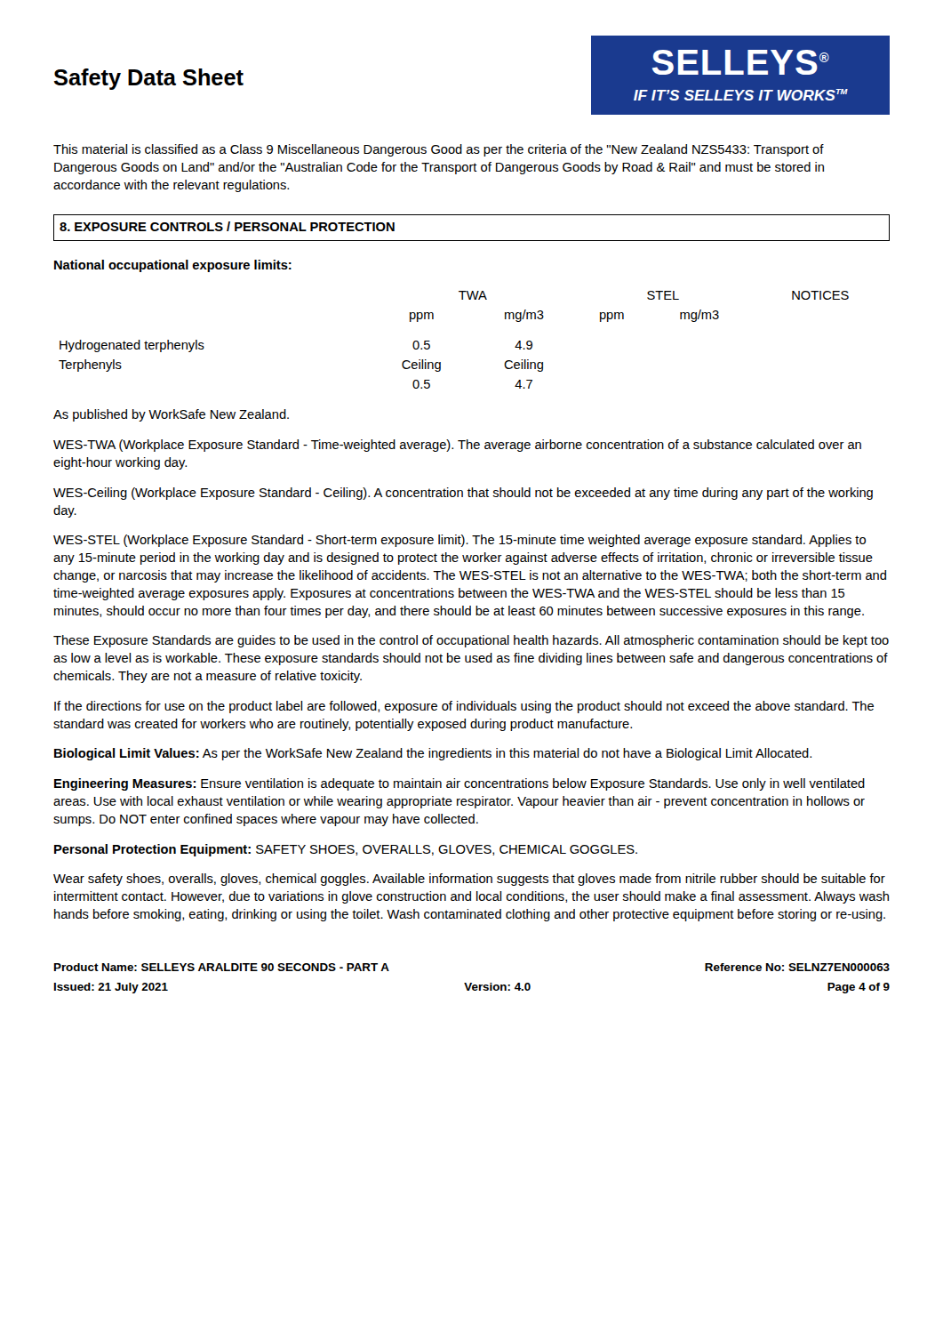Safety Data Sheet
SELLEYS®
IF IT’S SELLEYS IT WORKSTM
This material is classified as a Class 9 Miscellaneous Dangerous Good as per the criteria of the "New Zealand NZS5433: Transport of Dangerous Goods on Land" and/or the "Australian Code for the Transport of Dangerous Goods by Road & Rail" and must be stored in accordance with the relevant regulations.
8. EXPOSURE CONTROLS / PERSONAL PROTECTION
National occupational exposure limits:
| | TWA | STEL | NOTICES |
| | ppm | mg/m3 | ppm | mg/m3 | |
| Hydrogenated terphenyls | 0.5 | 4.9 | | | |
| Terphenyls | Ceiling | Ceiling | | | |
| | 0.5 | 4.7 | | | |
As published by WorkSafe New Zealand.
WES-TWA (Workplace Exposure Standard - Time-weighted average). The average airborne concentration of a substance calculated over an eight-hour working day.
WES-Ceiling (Workplace Exposure Standard - Ceiling). A concentration that should not be exceeded at any time during any part of the working day.
WES-STEL (Workplace Exposure Standard - Short-term exposure limit). The 15-minute time weighted average exposure standard. Applies to any 15-minute period in the working day and is designed to protect the worker against adverse effects of irritation, chronic or irreversible tissue change, or narcosis that may increase the likelihood of accidents. The WES-STEL is not an alternative to the WES-TWA; both the short-term and time-weighted average exposures apply. Exposures at concentrations between the WES-TWA and the WES-STEL should be less than 15 minutes, should occur no more than four times per day, and there should be at least 60 minutes between successive exposures in this range.
These Exposure Standards are guides to be used in the control of occupational health hazards. All atmospheric contamination should be kept too as low a level as is workable. These exposure standards should not be used as fine dividing lines between safe and dangerous concentrations of chemicals. They are not a measure of relative toxicity.
If the directions for use on the product label are followed, exposure of individuals using the product should not exceed the above standard. The standard was created for workers who are routinely, potentially exposed during product manufacture.
Biological Limit Values: As per the WorkSafe New Zealand the ingredients in this material do not have a Biological Limit Allocated.
Engineering Measures: Ensure ventilation is adequate to maintain air concentrations below Exposure Standards. Use only in well ventilated areas. Use with local exhaust ventilation or while wearing appropriate respirator. Vapour heavier than air - prevent concentration in hollows or sumps. Do NOT enter confined spaces where vapour may have collected.
Personal Protection Equipment: SAFETY SHOES, OVERALLS, GLOVES, CHEMICAL GOGGLES.
Wear safety shoes, overalls, gloves, chemical goggles. Available information suggests that gloves made from nitrile rubber should be suitable for intermittent contact. However, due to variations in glove construction and local conditions, the user should make a final assessment. Always wash hands before smoking, eating, drinking or using the toilet. Wash contaminated clothing and other protective equipment before storing or re-using.
Product Name: SELLEYS ARALDITE 90 SECONDS - PART A Reference No: SELNZ7EN000063
Issued: 21 July 2021 Version: 4.0 Page 4 of 9